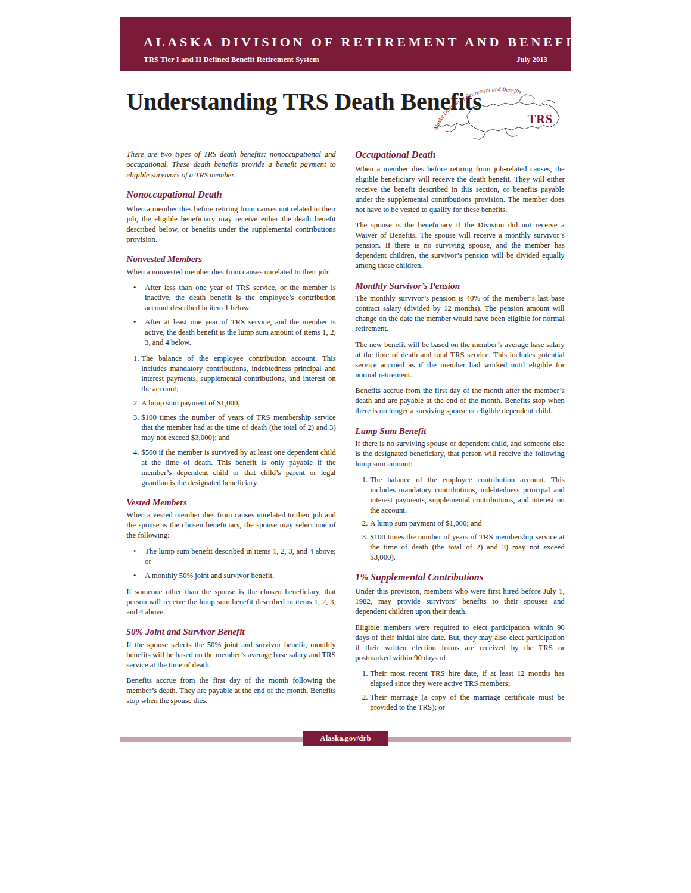ALASKA DIVISION OF RETIREMENT AND BENEFITS
TRS Tier I and II Defined Benefit Retirement System
July 2013
Alaska Division of Retirement and Benefits TRS
Understanding TRS Death Benefits
There are two types of TRS death benefits: nonoccupational and occupational. These death benefits provide a benefit payment to eligible survivors of a TRS member.
Nonoccupational Death
When a member dies before retiring from causes not related to their job, the eligible beneficiary may receive either the death benefit described below, or benefits under the supplemental contributions provision.
Nonvested Members
When a nonvested member dies from causes unrelated to their job:
After less than one year of TRS service, or the member is inactive, the death benefit is the employee’s contribution account described in item 1 below.
After at least one year of TRS service, and the member is active, the death benefit is the lump sum amount of items 1, 2, 3, and 4 below.
The balance of the employee contribution account. This includes mandatory contributions, indebtedness principal and interest payments, supplemental contributions, and interest on the account;
A lump sum payment of $1,000;
$100 times the number of years of TRS membership service that the member had at the time of death (the total of 2) and 3) may not exceed $3,000); and
$500 if the member is survived by at least one dependent child at the time of death. This benefit is only payable if the member’s dependent child or that child’s parent or legal guardian is the designated beneficiary.
Vested Members
When a vested member dies from causes unrelated to their job and the spouse is the chosen beneficiary, the spouse may select one of the following:
The lump sum benefit described in items 1, 2, 3, and 4 above; or
A monthly 50% joint and survivor benefit.
If someone other than the spouse is the chosen beneficiary, that person will receive the lump sum benefit described in items 1, 2, 3, and 4 above.
50% Joint and Survivor Benefit
If the spouse selects the 50% joint and survivor benefit, monthly benefits will be based on the member’s average base salary and TRS service at the time of death.
Benefits accrue from the first day of the month following the member’s death. They are payable at the end of the month. Benefits stop when the spouse dies.
Occupational Death
When a member dies before retiring from job-related causes, the eligible beneficiary will receive the death benefit. They will either receive the benefit described in this section, or benefits payable under the supplemental contributions provision. The member does not have to be vested to qualify for these benefits.
The spouse is the beneficiary if the Division did not receive a Waiver of Benefits. The spouse will receive a monthly survivor’s pension. If there is no surviving spouse, and the member has dependent children, the survivor’s pension will be divided equally among those children.
Monthly Survivor’s Pension
The monthly survivor’s pension is 40% of the member’s last base contract salary (divided by 12 months). The pension amount will change on the date the member would have been eligible for normal retirement.
The new benefit will be based on the member’s average base salary at the time of death and total TRS service. This includes potential service accrued as if the member had worked until eligible for normal retirement.
Benefits accrue from the first day of the month after the member’s death and are payable at the end of the month. Benefits stop when there is no longer a surviving spouse or eligible dependent child.
Lump Sum Benefit
If there is no surviving spouse or dependent child, and someone else is the designated beneficiary, that person will receive the following lump sum amount:
The balance of the employee contribution account. This includes mandatory contributions, indebtedness principal and interest payments, supplemental contributions, and interest on the account.
A lump sum payment of $1,000; and
$100 times the number of years of TRS membership service at the time of death (the total of 2) and 3) may not exceed $3,000).
1% Supplemental Contributions
Under this provision, members who were first hired before July 1, 1982, may provide survivors’ benefits to their spouses and dependent children upon their death.
Eligible members were required to elect participation within 90 days of their initial hire date. But, they may also elect participation if their written election forms are received by the TRS or postmarked within 90 days of:
Their most recent TRS hire date, if at least 12 months has elapsed since they were active TRS members;
Their marriage (a copy of the marriage certificate must be provided to the TRS); or
Alaska.gov/drb